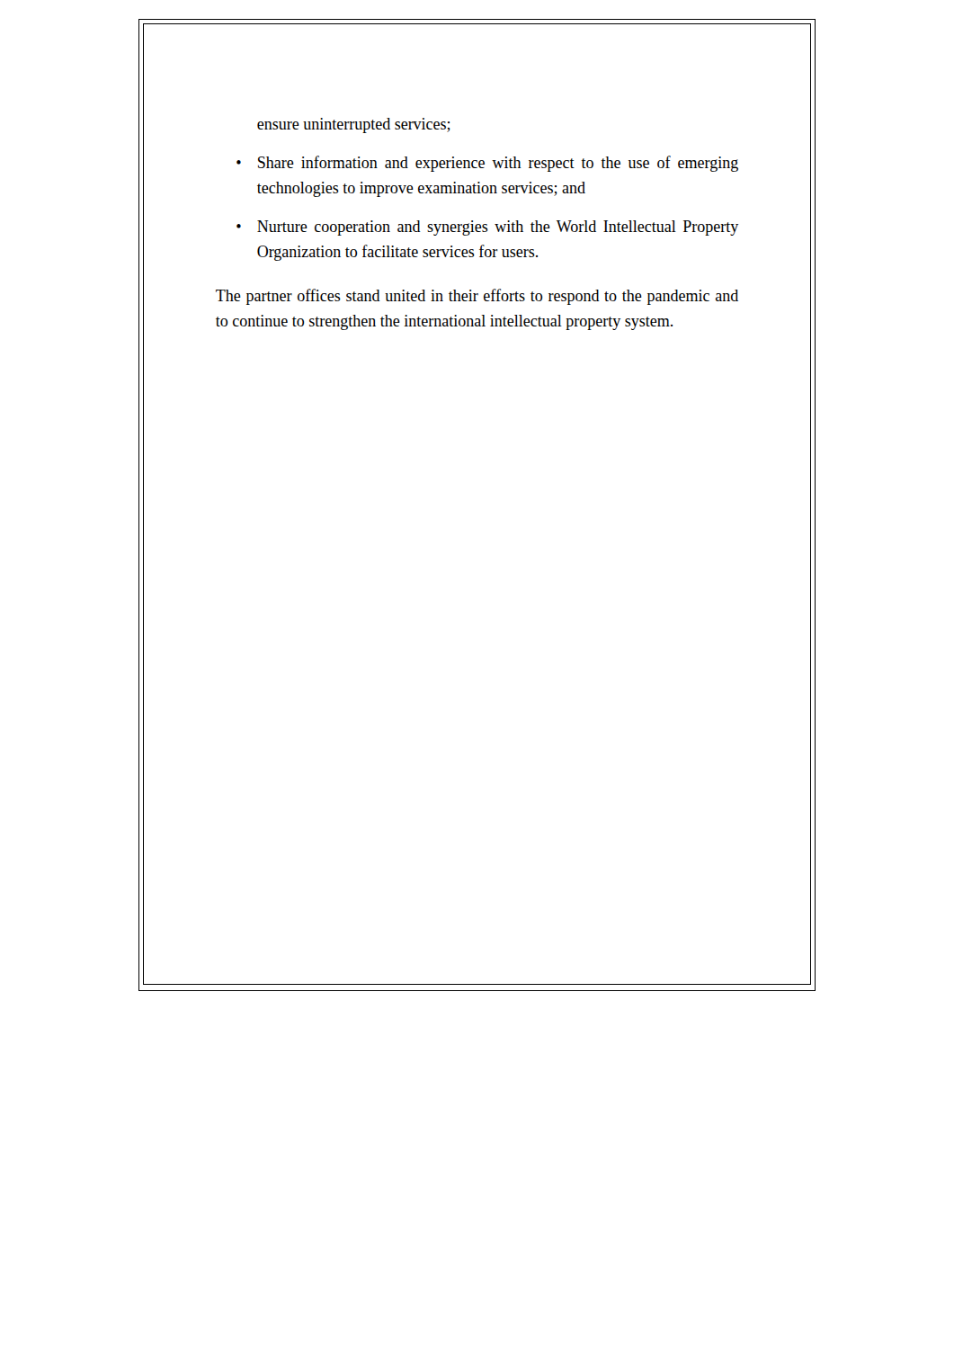ensure uninterrupted services;
Share information and experience with respect to the use of emerging technologies to improve examination services; and
Nurture cooperation and synergies with the World Intellectual Property Organization to facilitate services for users.
The partner offices stand united in their efforts to respond to the pandemic and to continue to strengthen the international intellectual property system.